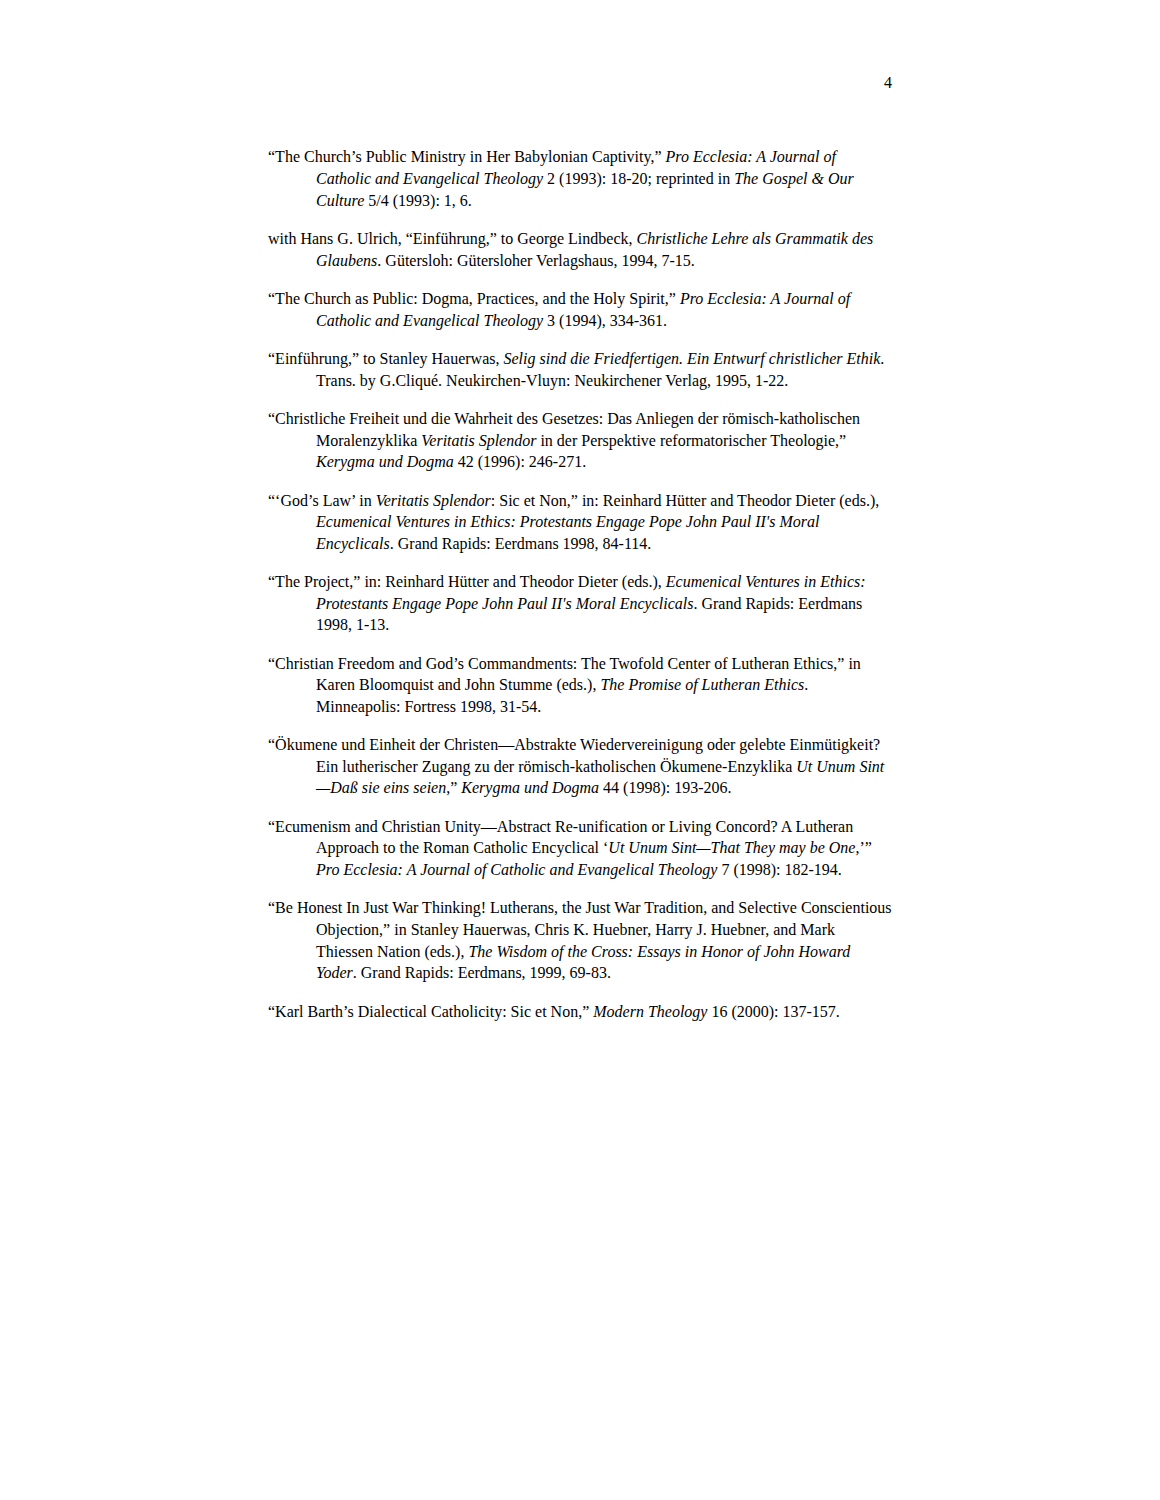4
“The Church’s Public Ministry in Her Babylonian Captivity,” Pro Ecclesia: A Journal of Catholic and Evangelical Theology 2 (1993): 18-20; reprinted in The Gospel & Our Culture 5/4 (1993): 1, 6.
with Hans G. Ulrich, “Einführung,” to George Lindbeck, Christliche Lehre als Grammatik des Glaubens. Gütersloh: Gütersloher Verlagshaus, 1994, 7-15.
“The Church as Public: Dogma, Practices, and the Holy Spirit,” Pro Ecclesia: A Journal of Catholic and Evangelical Theology 3 (1994), 334-361.
“Einführung,” to Stanley Hauerwas, Selig sind die Friedfertigen. Ein Entwurf christlicher Ethik. Trans. by G.Cliqué. Neukirchen-Vluyn: Neukirchener Verlag, 1995, 1-22.
“Christliche Freiheit und die Wahrheit des Gesetzes: Das Anliegen der römisch-katholischen Moralenzyklika Veritatis Splendor in der Perspektive reformatorischer Theologie,” Kerygma und Dogma 42 (1996): 246-271.
“‘God’s Law’ in Veritatis Splendor: Sic et Non,” in: Reinhard Hütter and Theodor Dieter (eds.), Ecumenical Ventures in Ethics: Protestants Engage Pope John Paul II's Moral Encyclicals. Grand Rapids: Eerdmans 1998, 84-114.
“The Project,” in: Reinhard Hütter and Theodor Dieter (eds.), Ecumenical Ventures in Ethics: Protestants Engage Pope John Paul II's Moral Encyclicals. Grand Rapids: Eerdmans 1998, 1-13.
“Christian Freedom and God’s Commandments: The Twofold Center of Lutheran Ethics,” in Karen Bloomquist and John Stumme (eds.), The Promise of Lutheran Ethics. Minneapolis: Fortress 1998, 31-54.
“Ökumene und Einheit der Christen—Abstrakte Wiedervereinigung oder gelebte Einmütigkeit? Ein lutherischer Zugang zu der römisch-katholischen Ökumene-Enzyklika Ut Unum Sint—Daß sie eins seien,” Kerygma und Dogma 44 (1998): 193-206.
“Ecumenism and Christian Unity—Abstract Re-unification or Living Concord? A Lutheran Approach to the Roman Catholic Encyclical ‘Ut Unum Sint—That They may be One,’” Pro Ecclesia: A Journal of Catholic and Evangelical Theology 7 (1998): 182-194.
“Be Honest In Just War Thinking! Lutherans, the Just War Tradition, and Selective Conscientious Objection,” in Stanley Hauerwas, Chris K. Huebner, Harry J. Huebner, and Mark Thiessen Nation (eds.), The Wisdom of the Cross: Essays in Honor of John Howard Yoder. Grand Rapids: Eerdmans, 1999, 69-83.
“Karl Barth’s Dialectical Catholicity: Sic et Non,” Modern Theology 16 (2000): 137-157.